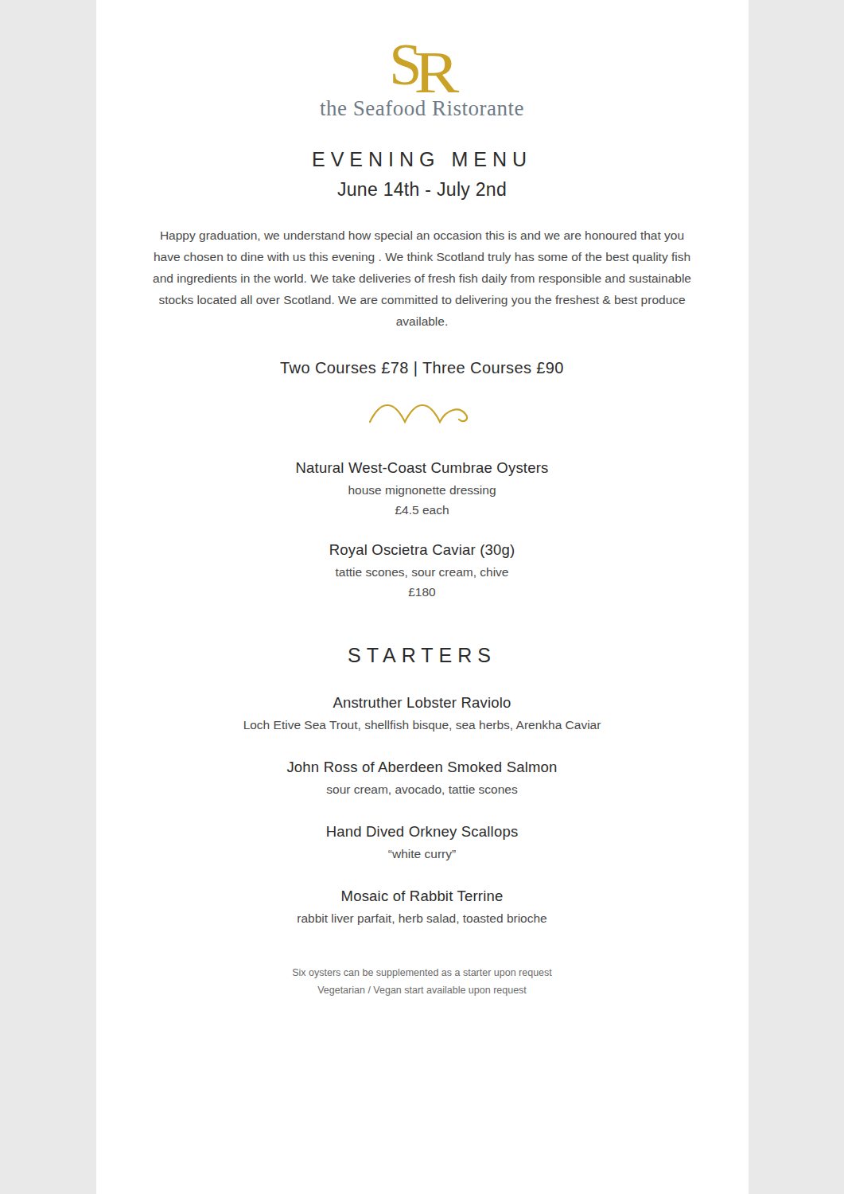SR the Seafood Ristorante
EVENING MENU
June 14th - July 2nd
Happy graduation, we understand how special an occasion this is and we are honoured that you have chosen to dine with us this evening . We think Scotland truly has some of the best quality fish and ingredients in the world. We take deliveries of fresh fish daily from responsible and sustainable stocks located all over Scotland. We are committed to delivering you the freshest & best produce available.
Two Courses £78 | Three Courses £90
Natural West-Coast Cumbrae Oysters
house mignonette dressing
£4.5 each
Royal Oscietra Caviar (30g)
tattie scones, sour cream, chive
£180
STARTERS
Anstruther Lobster Raviolo
Loch Etive Sea Trout, shellfish bisque, sea herbs, Arenkha Caviar
John Ross of Aberdeen Smoked Salmon
sour cream, avocado, tattie scones
Hand Dived Orkney Scallops
“white curry”
Mosaic of Rabbit Terrine
rabbit liver parfait, herb salad, toasted brioche
Six oysters can be supplemented as a starter upon request
Vegetarian / Vegan start available upon request